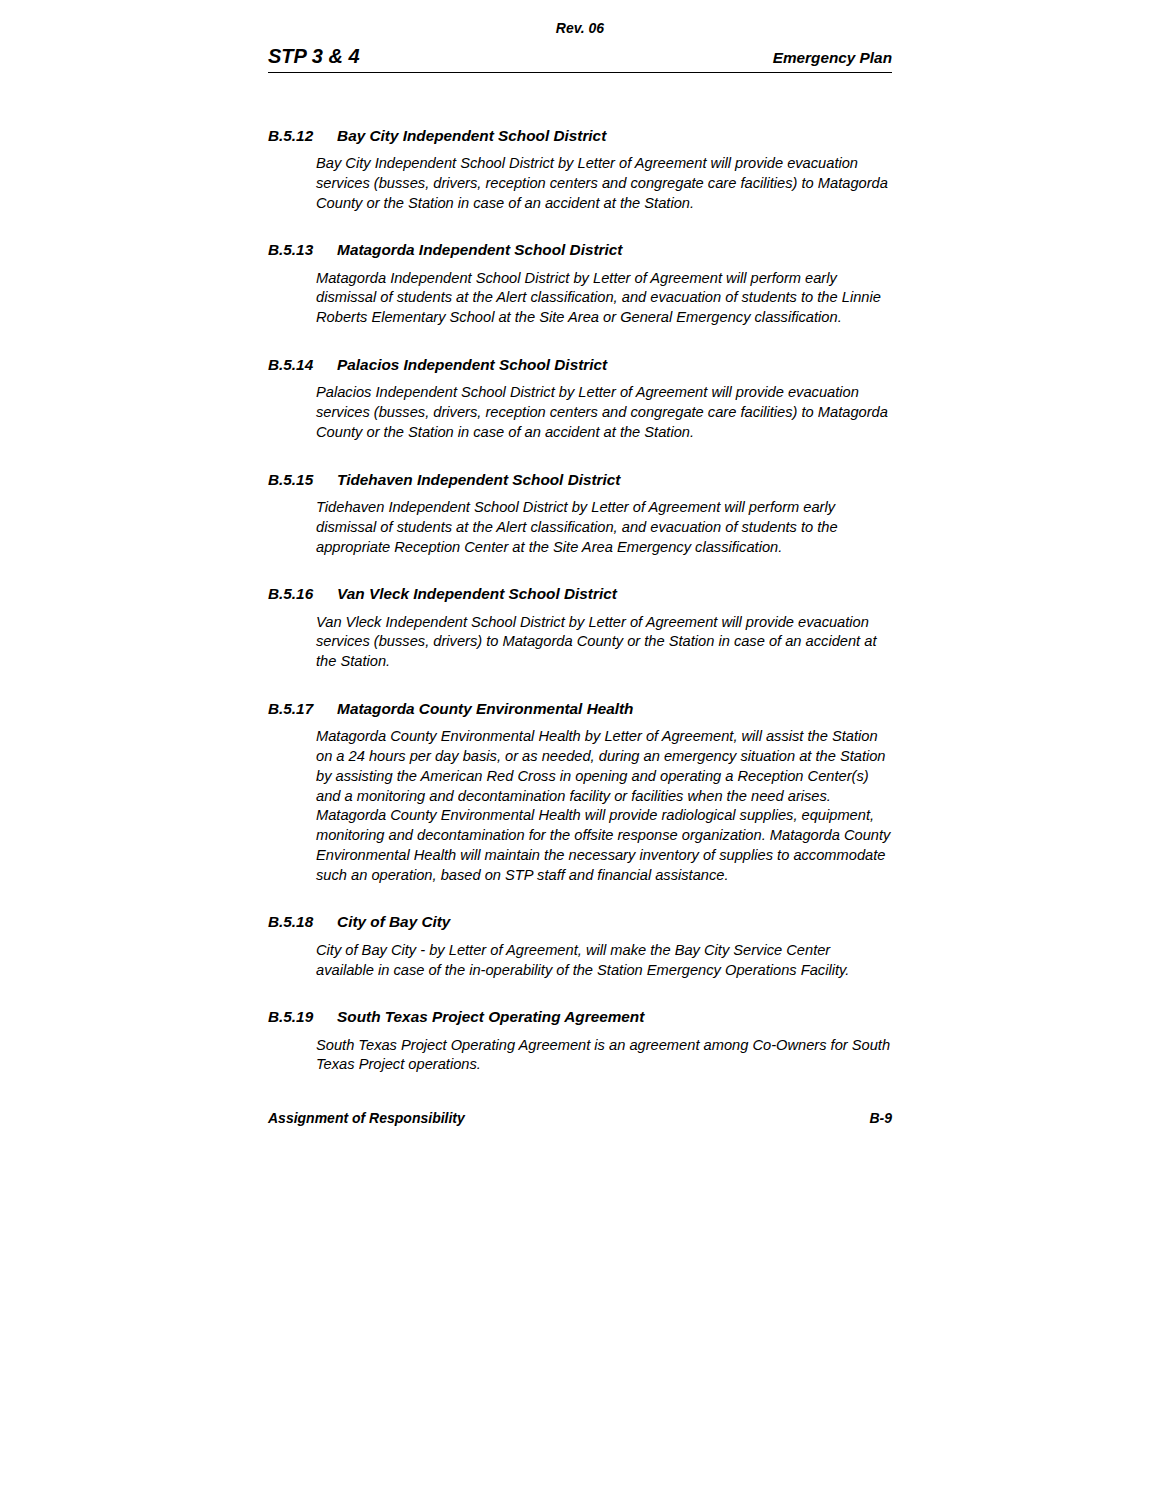Rev. 06
STP 3 & 4
Emergency Plan
B.5.12 Bay City Independent School District
Bay City Independent School District by Letter of Agreement will provide evacuation services (busses, drivers, reception centers and congregate care facilities) to Matagorda County or the Station in case of an accident at the Station.
B.5.13 Matagorda Independent School District
Matagorda Independent School District by Letter of Agreement will perform early dismissal of students at the Alert classification, and evacuation of students to the Linnie Roberts Elementary School at the Site Area or General Emergency classification.
B.5.14 Palacios Independent School District
Palacios Independent School District by Letter of Agreement will provide evacuation services (busses, drivers, reception centers and congregate care facilities) to Matagorda County or the Station in case of an accident at the Station.
B.5.15 Tidehaven Independent School District
Tidehaven Independent School District by Letter of Agreement will perform early dismissal of students at the Alert classification, and evacuation of students to the appropriate Reception Center at the Site Area Emergency classification.
B.5.16 Van Vleck Independent School District
Van Vleck Independent School District by Letter of Agreement will provide evacuation services (busses, drivers) to Matagorda County or the Station in case of an accident at the Station.
B.5.17 Matagorda County Environmental Health
Matagorda County Environmental Health by Letter of Agreement, will assist the Station on a 24 hours per day basis, or as needed, during an emergency situation at the Station by assisting the American Red Cross in opening and operating a Reception Center(s) and a monitoring and decontamination facility or facilities when the need arises. Matagorda County Environmental Health will provide radiological supplies, equipment, monitoring and decontamination for the offsite response organization. Matagorda County Environmental Health will maintain the necessary inventory of supplies to accommodate such an operation, based on STP staff and financial assistance.
B.5.18 City of Bay City
City of Bay City - by Letter of Agreement, will make the Bay City Service Center available in case of the in-operability of the Station Emergency Operations Facility.
B.5.19 South Texas Project Operating Agreement
South Texas Project Operating Agreement is an agreement among Co-Owners for South Texas Project operations.
Assignment of Responsibility
B-9